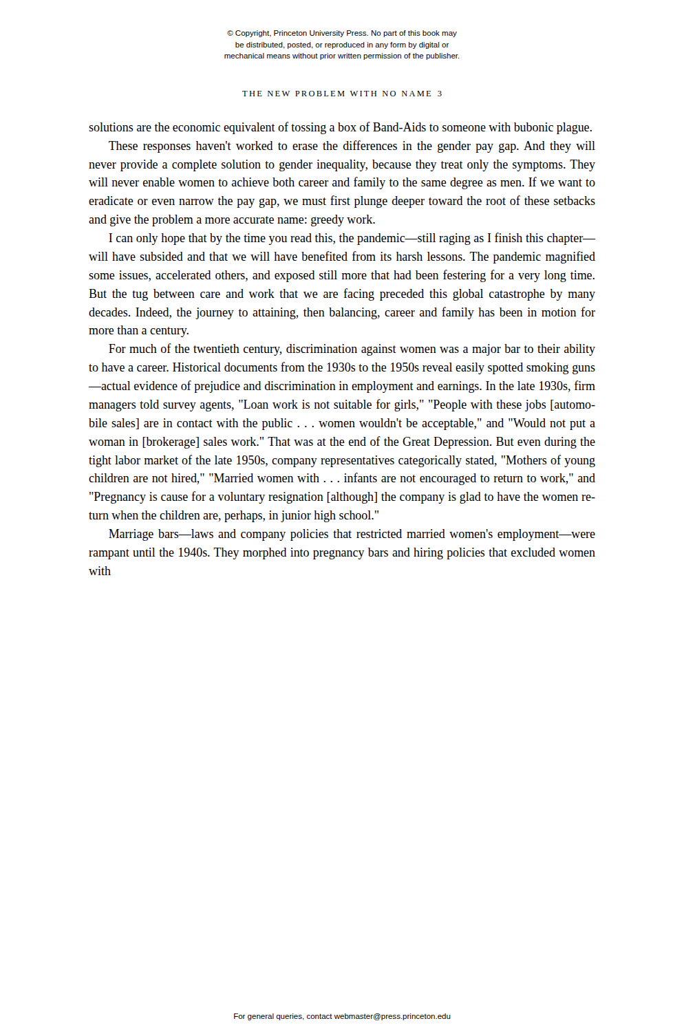© Copyright, Princeton University Press. No part of this book may be distributed, posted, or reproduced in any form by digital or mechanical means without prior written permission of the publisher.
The New Problem with No Name3
solutions are the economic equivalent of tossing a box of Band-Aids to someone with bubonic plague.
These responses haven't worked to erase the differences in the gender pay gap. And they will never provide a complete solution to gender inequality, because they treat only the symptoms. They will never enable women to achieve both career and family to the same degree as men. If we want to eradicate or even narrow the pay gap, we must first plunge deeper toward the root of these setbacks and give the problem a more accurate name: greedy work.
I can only hope that by the time you read this, the pandemic—still raging as I finish this chapter—will have subsided and that we will have benefited from its harsh lessons. The pandemic magnified some issues, accelerated others, and exposed still more that had been festering for a very long time. But the tug between care and work that we are facing preceded this global catastrophe by many decades. Indeed, the journey to attaining, then balancing, career and family has been in motion for more than a century.
For much of the twentieth century, discrimination against women was a major bar to their ability to have a career. Historical documents from the 1930s to the 1950s reveal easily spotted smoking guns—actual evidence of prejudice and discrimination in employment and earnings. In the late 1930s, firm managers told survey agents, "Loan work is not suitable for girls," "People with these jobs [automobile sales] are in contact with the public . . . women wouldn't be acceptable," and "Would not put a woman in [brokerage] sales work." That was at the end of the Great Depression. But even during the tight labor market of the late 1950s, company representatives categorically stated, "Mothers of young children are not hired," "Married women with . . . infants are not encouraged to return to work," and "Pregnancy is cause for a voluntary resignation [although] the company is glad to have the women return when the children are, perhaps, in junior high school."
Marriage bars—laws and company policies that restricted married women's employment—were rampant until the 1940s. They morphed into pregnancy bars and hiring policies that excluded women with
For general queries, contact webmaster@press.princeton.edu